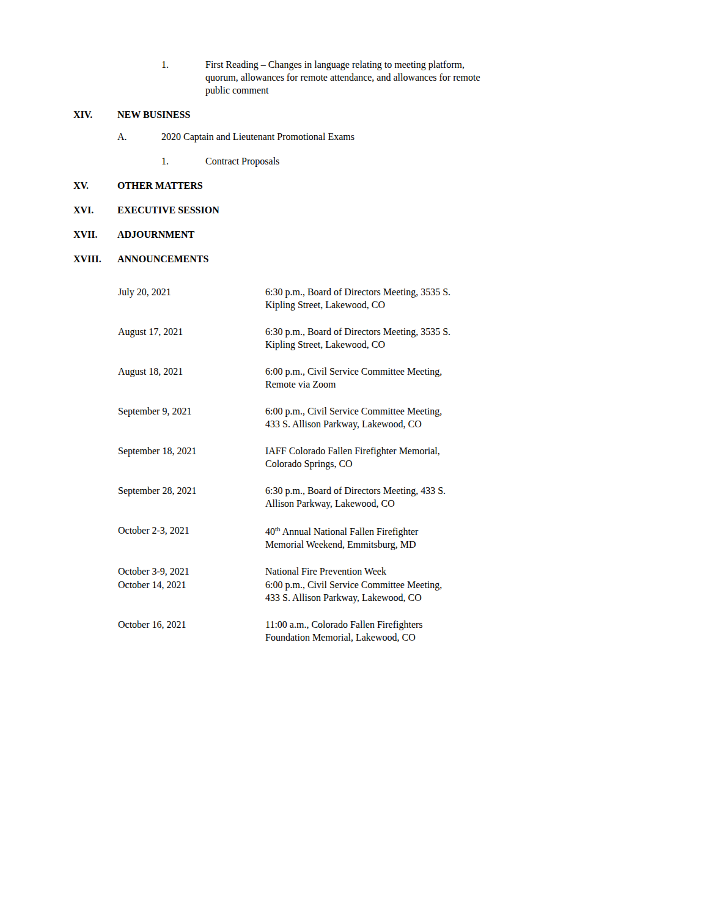1. First Reading – Changes in language relating to meeting platform, quorum, allowances for remote attendance, and allowances for remote public comment
XIV. NEW BUSINESS
A. 2020 Captain and Lieutenant Promotional Exams
1. Contract Proposals
XV. OTHER MATTERS
XVI. EXECUTIVE SESSION
XVII. ADJOURNMENT
XVIII. ANNOUNCEMENTS
| July 20, 2021 | 6:30 p.m., Board of Directors Meeting, 3535 S. Kipling Street, Lakewood, CO |
| August 17, 2021 | 6:30 p.m., Board of Directors Meeting, 3535 S. Kipling Street, Lakewood, CO |
| August 18, 2021 | 6:00 p.m., Civil Service Committee Meeting, Remote via Zoom |
| September 9, 2021 | 6:00 p.m., Civil Service Committee Meeting, 433 S. Allison Parkway, Lakewood, CO |
| September 18, 2021 | IAFF Colorado Fallen Firefighter Memorial, Colorado Springs, CO |
| September 28, 2021 | 6:30 p.m., Board of Directors Meeting, 433 S. Allison Parkway, Lakewood, CO |
| October 2-3, 2021 | 40 th Annual National Fallen Firefighter Memorial Weekend, Emmitsburg, MD |
| October 3-9, 2021 | National Fire Prevention Week |
| October 14, 2021 | 6:00 p.m., Civil Service Committee Meeting, 433 S. Allison Parkway, Lakewood, CO |
| October 16, 2021 | 11:00 a.m., Colorado Fallen Firefighters Foundation Memorial, Lakewood, CO |